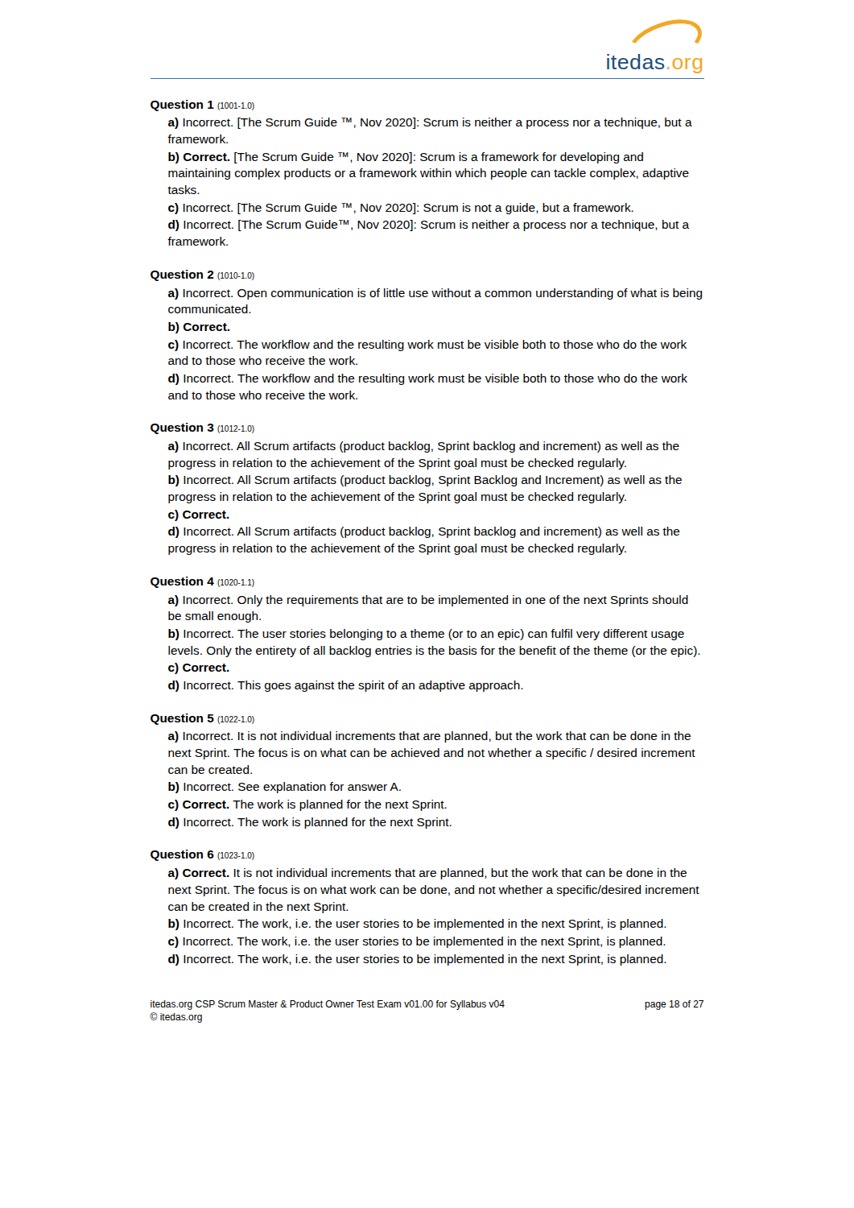itedas.org
Question 1 (1001-1.0)
a) Incorrect. [The Scrum Guide ™, Nov 2020]: Scrum is neither a process nor a technique, but a framework.
b) Correct. [The Scrum Guide ™, Nov 2020]: Scrum is a framework for developing and maintaining complex products or a framework within which people can tackle complex, adaptive tasks.
c) Incorrect. [The Scrum Guide ™, Nov 2020]: Scrum is not a guide, but a framework.
d) Incorrect. [The Scrum Guide™, Nov 2020]: Scrum is neither a process nor a technique, but a framework.
Question 2 (1010-1.0)
a) Incorrect. Open communication is of little use without a common understanding of what is being communicated.
b) Correct.
c) Incorrect. The workflow and the resulting work must be visible both to those who do the work and to those who receive the work.
d) Incorrect. The workflow and the resulting work must be visible both to those who do the work and to those who receive the work.
Question 3 (1012-1.0)
a) Incorrect. All Scrum artifacts (product backlog, Sprint backlog and increment) as well as the progress in relation to the achievement of the Sprint goal must be checked regularly.
b) Incorrect. All Scrum artifacts (product backlog, Sprint Backlog and Increment) as well as the progress in relation to the achievement of the Sprint goal must be checked regularly.
c) Correct.
d) Incorrect. All Scrum artifacts (product backlog, Sprint backlog and increment) as well as the progress in relation to the achievement of the Sprint goal must be checked regularly.
Question 4 (1020-1.1)
a) Incorrect. Only the requirements that are to be implemented in one of the next Sprints should be small enough.
b) Incorrect. The user stories belonging to a theme (or to an epic) can fulfil very different usage levels. Only the entirety of all backlog entries is the basis for the benefit of the theme (or the epic).
c) Correct.
d) Incorrect. This goes against the spirit of an adaptive approach.
Question 5 (1022-1.0)
a) Incorrect. It is not individual increments that are planned, but the work that can be done in the next Sprint. The focus is on what can be achieved and not whether a specific / desired increment can be created.
b) Incorrect. See explanation for answer A.
c) Correct. The work is planned for the next Sprint.
d) Incorrect. The work is planned for the next Sprint.
Question 6 (1023-1.0)
a) Correct. It is not individual increments that are planned, but the work that can be done in the next Sprint. The focus is on what work can be done, and not whether a specific/desired increment can be created in the next Sprint.
b) Incorrect. The work, i.e. the user stories to be implemented in the next Sprint, is planned.
c) Incorrect. The work, i.e. the user stories to be implemented in the next Sprint, is planned.
d) Incorrect. The work, i.e. the user stories to be implemented in the next Sprint, is planned.
itedas.org CSP Scrum Master & Product Owner Test Exam v01.00 for Syllabus v04
© itedas.org
page 18 of 27